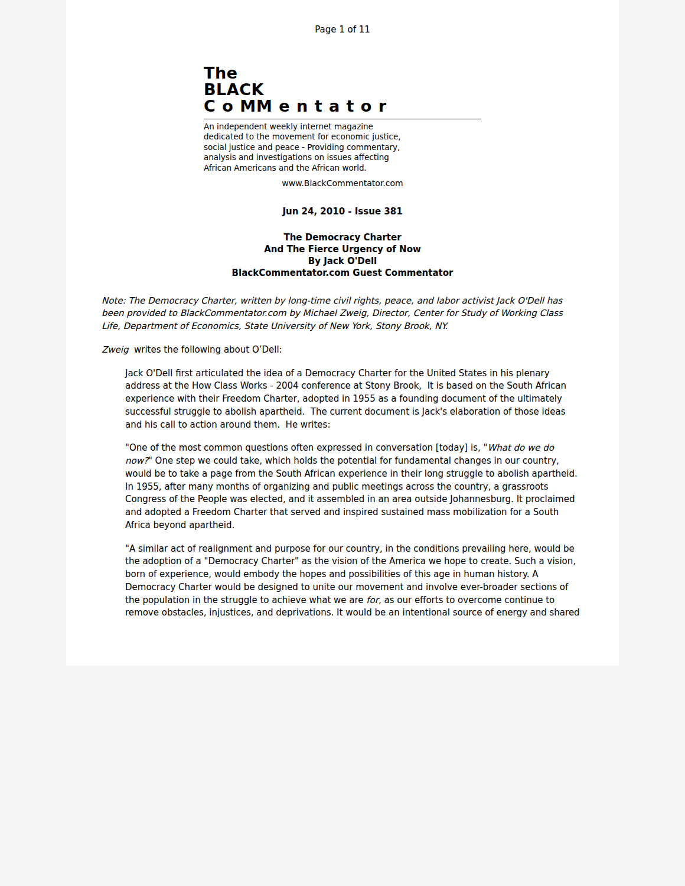Page 1 of 11
The BLACK C o MM e n t a t o r
An independent weekly internet magazine
dedicated to the movement for economic justice,
social justice and peace - Providing commentary,
analysis and investigations on issues affecting
African Americans and the African world.
www.BlackCommentator.com
Jun 24, 2010 - Issue 381
The Democracy Charter
And The Fierce Urgency of Now
By Jack O'Dell
BlackCommentator.com Guest Commentator
Note: The Democracy Charter, written by long-time civil rights, peace, and labor activist Jack O'Dell has been provided to BlackCommentator.com by Michael Zweig, Director, Center for Study of Working Class Life, Department of Economics, State University of New York, Stony Brook, NY.
Zweig writes the following about O’Dell:
Jack O'Dell first articulated the idea of a Democracy Charter for the United States in his plenary address at the How Class Works - 2004 conference at Stony Brook, It is based on the South African experience with their Freedom Charter, adopted in 1955 as a founding document of the ultimately successful struggle to abolish apartheid. The current document is Jack's elaboration of those ideas and his call to action around them. He writes:
"One of the most common questions often expressed in conversation [today] is, "What do we do now?" One step we could take, which holds the potential for fundamental changes in our country, would be to take a page from the South African experience in their long struggle to abolish apartheid. In 1955, after many months of organizing and public meetings across the country, a grassroots Congress of the People was elected, and it assembled in an area outside Johannesburg. It proclaimed and adopted a Freedom Charter that served and inspired sustained mass mobilization for a South Africa beyond apartheid.
"A similar act of realignment and purpose for our country, in the conditions prevailing here, would be the adoption of a "Democracy Charter" as the vision of the America we hope to create. Such a vision, born of experience, would embody the hopes and possibilities of this age in human history. A Democracy Charter would be designed to unite our movement and involve ever-broader sections of the population in the struggle to achieve what we are for, as our efforts to overcome continue to remove obstacles, injustices, and deprivations. It would be an intentional source of energy and shared